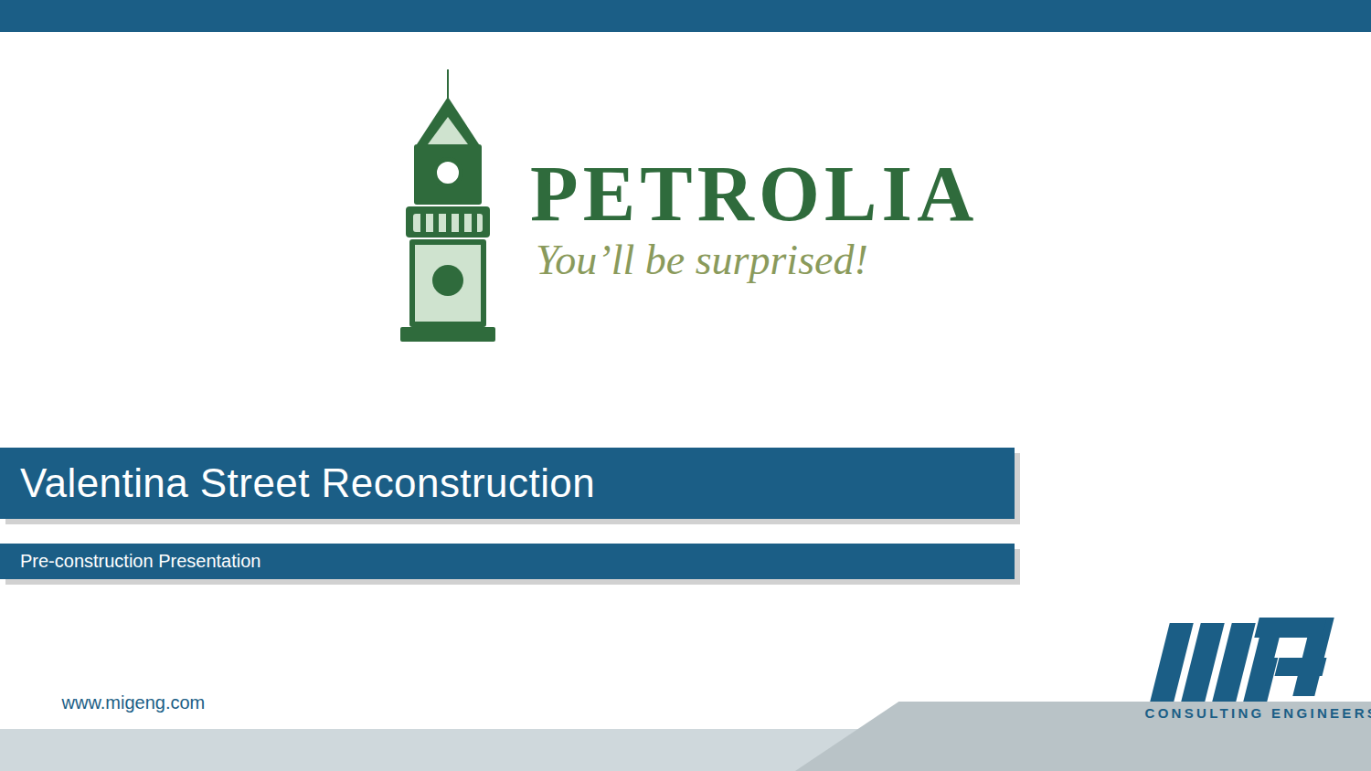PETROLIA
You’ll be surprised!
Valentina Street Reconstruction
Pre-construction Presentation
www.migeng.com
CONSULTING ENGINEERS